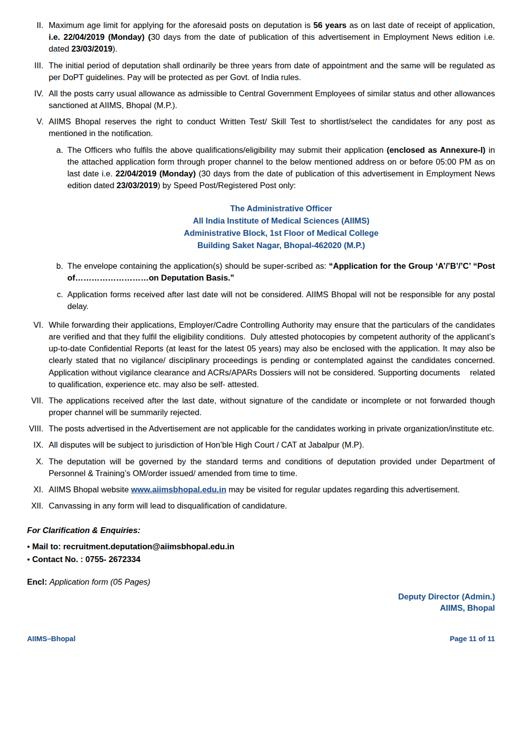Maximum age limit for applying for the aforesaid posts on deputation is 56 years as on last date of receipt of application, i.e. 22/04/2019 (Monday) (30 days from the date of publication of this advertisement in Employment News edition i.e. dated 23/03/2019).
The initial period of deputation shall ordinarily be three years from date of appointment and the same will be regulated as per DoPT guidelines. Pay will be protected as per Govt. of India rules.
All the posts carry usual allowance as admissible to Central Government Employees of similar status and other allowances sanctioned at AIIMS, Bhopal (M.P.).
AIIMS Bhopal reserves the right to conduct Written Test/ Skill Test to shortlist/select the candidates for any post as mentioned in the notification.
The Officers who fulfils the above qualifications/eligibility may submit their application (enclosed as Annexure-I) in the attached application form through proper channel to the below mentioned address on or before 05:00 PM as on last date i.e. 22/04/2019 (Monday) (30 days from the date of publication of this advertisement in Employment News edition dated 23/03/2019) by Speed Post/Registered Post only:
The Administrative Officer
All India Institute of Medical Sciences (AIIMS)
Administrative Block, 1st Floor of Medical College
Building Saket Nagar, Bhopal-462020 (M.P.)
The envelope containing the application(s) should be super-scribed as: “Application for the Group ‘A’/’B’/’C’ “Post of………………………on Deputation Basis.”
Application forms received after last date will not be considered. AIIMS Bhopal will not be responsible for any postal delay.
While forwarding their applications, Employer/Cadre Controlling Authority may ensure that the particulars of the candidates are verified and that they fulfil the eligibility conditions. Duly attested photocopies by competent authority of the applicant’s up-to-date Confidential Reports (at least for the latest 05 years) may also be enclosed with the application. It may also be clearly stated that no vigilance/ disciplinary proceedings is pending or contemplated against the candidates concerned. Application without vigilance clearance and ACRs/APARs Dossiers will not be considered. Supporting documents related to qualification, experience etc. may also be self- attested.
The applications received after the last date, without signature of the candidate or incomplete or not forwarded though proper channel will be summarily rejected.
The posts advertised in the Advertisement are not applicable for the candidates working in private organization/institute etc.
All disputes will be subject to jurisdiction of Hon’ble High Court / CAT at Jabalpur (M.P).
The deputation will be governed by the standard terms and conditions of deputation provided under Department of Personnel & Training’s OM/order issued/ amended from time to time.
AIIMS Bhopal website www.aiimsbhopal.edu.in may be visited for regular updates regarding this advertisement.
Canvassing in any form will lead to disqualification of candidature.
For Clarification & Enquiries:
• Mail to: recruitment.deputation@aiimsbhopal.edu.in
• Contact No. : 0755- 2672334
Encl: Application form (05 Pages)
Deputy Director (Admin.)
AIIMS, Bhopal
AIIMS–Bhopal Page 11 of 11